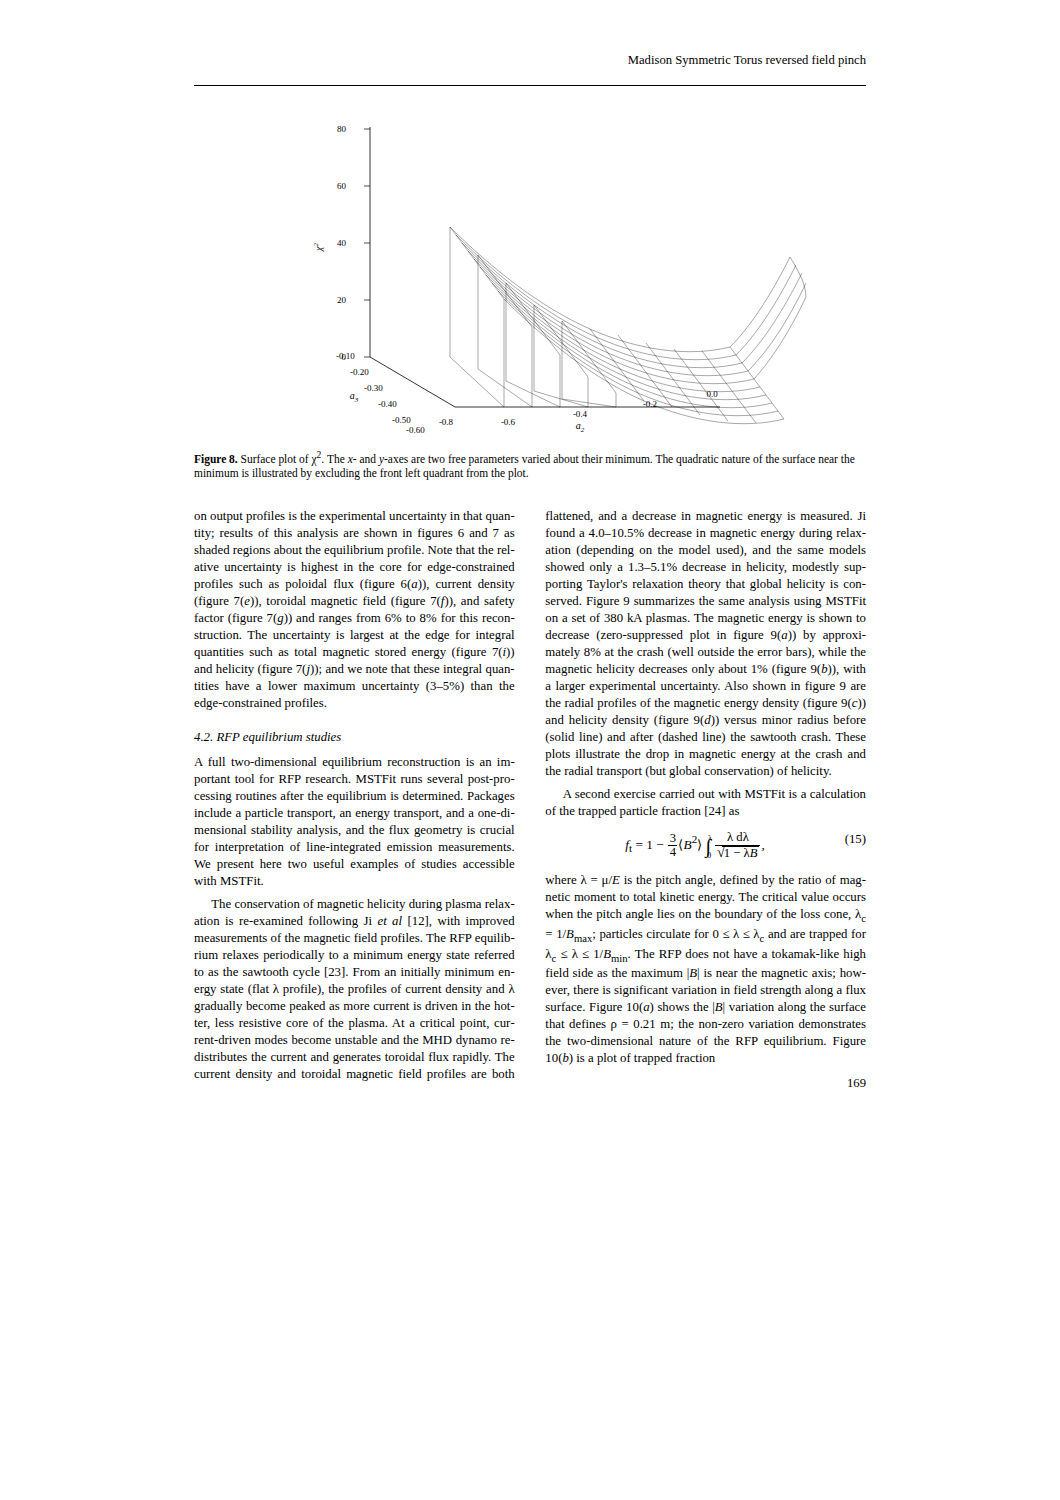Madison Symmetric Torus reversed field pinch
80 60 40 20 0 χ2 -0.10 -0.20 -0.30 -0.40 -0.50 -0.60 a3 -0.8 -0.6 -0.4 -0.2 0.0 a2
Figure 8. Surface plot of χ2. The x- and y-axes are two free parameters varied about their minimum. The quadratic nature of the surface near the minimum is illustrated by excluding the front left quadrant from the plot.
on output profiles is the experimental uncertainty in that quantity; results of this analysis are shown in figures 6 and 7 as shaded regions about the equilibrium profile. Note that the relative uncertainty is highest in the core for edge-constrained profiles such as poloidal flux (figure 6(a)), current density (figure 7(e)), toroidal magnetic field (figure 7(f)), and safety factor (figure 7(g)) and ranges from 6% to 8% for this reconstruction. The uncertainty is largest at the edge for integral quantities such as total magnetic stored energy (figure 7(i)) and helicity (figure 7(j)); and we note that these integral quantities have a lower maximum uncertainty (3–5%) than the edge-constrained profiles.
4.2. RFP equilibrium studies
A full two-dimensional equilibrium reconstruction is an important tool for RFP research. MSTFit runs several post-processing routines after the equilibrium is determined. Packages include a particle transport, an energy transport, and a one-dimensional stability analysis, and the flux geometry is crucial for interpretation of line-integrated emission measurements. We present here two useful examples of studies accessible with MSTFit.
The conservation of magnetic helicity during plasma relaxation is re-examined following Ji et al [12], with improved measurements of the magnetic field profiles. The RFP equilibrium relaxes periodically to a minimum energy state referred to as the sawtooth cycle [23]. From an initially minimum energy state (flat λ profile), the profiles of current density and λ gradually become peaked as more current is driven in the hotter, less resistive core of the plasma. At a critical point, current-driven modes become unstable and the MHD dynamo redistributes the current and generates toroidal flux rapidly. The current density and toroidal magnetic field profiles are both flattened, and a decrease in magnetic energy is measured. Ji found a 4.0–10.5% decrease in magnetic energy during relaxation (depending on the model used), and the same models showed only a 1.3–5.1% decrease in helicity, modestly supporting Taylor's relaxation theory that global helicity is conserved. Figure 9 summarizes the same analysis using MSTFit on a set of 380 kA plasmas. The magnetic energy is shown to decrease (zero-suppressed plot in figure 9(a)) by approximately 8% at the crash (well outside the error bars), while the magnetic helicity decreases only about 1% (figure 9(b)), with a larger experimental uncertainty. Also shown in figure 9 are the radial profiles of the magnetic energy density (figure 9(c)) and helicity density (figure 9(d)) versus minor radius before (solid line) and after (dashed line) the sawtooth crash. These plots illustrate the drop in magnetic energy at the crash and the radial transport (but global conservation) of helicity.
A second exercise carried out with MSTFit is a calculation of the trapped particle fraction [24] as
(15) ft = 1 − 34⟨B2⟩ ∫0λc λ dλ 1 − λB,
where λ = μ/E is the pitch angle, defined by the ratio of magnetic moment to total kinetic energy. The critical value occurs when the pitch angle lies on the boundary of the loss cone, λc = 1/Bmax; particles circulate for 0 ≤ λ ≤ λc and are trapped for λc ≤ λ ≤ 1/Bmin. The RFP does not have a tokamak-like high field side as the maximum |B| is near the magnetic axis; however, there is significant variation in field strength along a flux surface. Figure 10(a) shows the |B| variation along the surface that defines ρ = 0.21 m; the non-zero variation demonstrates the two-dimensional nature of the RFP equilibrium. Figure 10(b) is a plot of trapped fraction
169